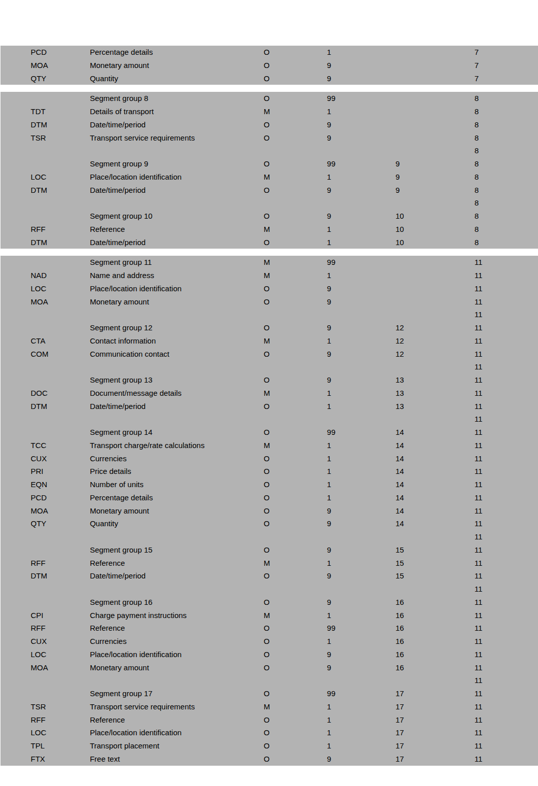| PCD | Percentage details | O | 1 | | 7 |
| MOA | Monetary amount | O | 9 | | 7 |
| QTY | Quantity | O | 9 | | 7 |
| | Segment group 8 | O | 99 | | 8 |
| TDT | Details of transport | M | 1 | | 8 |
| DTM | Date/time/period | O | 9 | | 8 |
| TSR | Transport service requirements | O | 9 | | 8 |
| | | | | | 8 |
| | Segment group 9 | O | 99 | 9 | 8 |
| LOC | Place/location identification | M | 1 | 9 | 8 |
| DTM | Date/time/period | O | 9 | 9 | 8 |
| | | | | | 8 |
| | Segment group 10 | O | 9 | 10 | 8 |
| RFF | Reference | M | 1 | 10 | 8 |
| DTM | Date/time/period | O | 1 | 10 | 8 |
| | Segment group 11 | M | 99 | | 11 |
| NAD | Name and address | M | 1 | | 11 |
| LOC | Place/location identification | O | 9 | | 11 |
| MOA | Monetary amount | O | 9 | | 11 |
| | | | | | 11 |
| | Segment group 12 | O | 9 | 12 | 11 |
| CTA | Contact information | M | 1 | 12 | 11 |
| COM | Communication contact | O | 9 | 12 | 11 |
| | | | | | 11 |
| | Segment group 13 | O | 9 | 13 | 11 |
| DOC | Document/message details | M | 1 | 13 | 11 |
| DTM | Date/time/period | O | 1 | 13 | 11 |
| | | | | | 11 |
| | Segment group 14 | O | 99 | 14 | 11 |
| TCC | Transport charge/rate calculations | M | 1 | 14 | 11 |
| CUX | Currencies | O | 1 | 14 | 11 |
| PRI | Price details | O | 1 | 14 | 11 |
| EQN | Number of units | O | 1 | 14 | 11 |
| PCD | Percentage details | O | 1 | 14 | 11 |
| MOA | Monetary amount | O | 9 | 14 | 11 |
| QTY | Quantity | O | 9 | 14 | 11 |
| | | | | | 11 |
| | Segment group 15 | O | 9 | 15 | 11 |
| RFF | Reference | M | 1 | 15 | 11 |
| DTM | Date/time/period | O | 9 | 15 | 11 |
| | | | | | 11 |
| | Segment group 16 | O | 9 | 16 | 11 |
| CPI | Charge payment instructions | M | 1 | 16 | 11 |
| RFF | Reference | O | 99 | 16 | 11 |
| CUX | Currencies | O | 1 | 16 | 11 |
| LOC | Place/location identification | O | 9 | 16 | 11 |
| MOA | Monetary amount | O | 9 | 16 | 11 |
| | | | | | 11 |
| | Segment group 17 | O | 99 | 17 | 11 |
| TSR | Transport service requirements | M | 1 | 17 | 11 |
| RFF | Reference | O | 1 | 17 | 11 |
| LOC | Place/location identification | O | 1 | 17 | 11 |
| TPL | Transport placement | O | 1 | 17 | 11 |
| FTX | Free text | O | 9 | 17 | 11 |